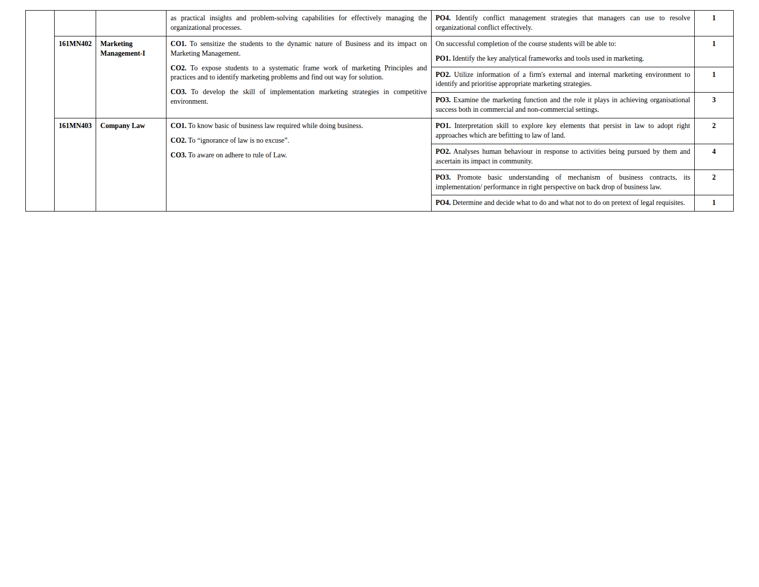| | | | as practical insights and problem-solving capabilities for effectively managing the organizational processes. | PO4. Identify conflict management strategies that managers can use to resolve organizational conflict effectively. | 1 |
| 161MN402 | Marketing Management-I | CO1. To sensitize the students to the dynamic nature of Business and its impact on Marketing Management. CO2. To expose students to a systematic frame work of marketing Principles and practices and to identify marketing problems and find out way for solution. CO3. To develop the skill of implementation marketing strategies in competitive environment. | On successful completion of the course students will be able to: PO1. Identify the key analytical frameworks and tools used in marketing. | 1 |
| PO2. Utilize information of a firm's external and internal marketing environment to identify and prioritise appropriate marketing strategies. | 1 |
| PO3. Examine the marketing function and the role it plays in achieving organisational success both in commercial and non-commercial settings. | 3 |
| 161MN403 | Company Law | CO1. To know basic of business law required while doing business. CO2. To “ignorance of law is no excuse”. CO3. To aware on adhere to rule of Law. | PO1. Interpretation skill to explore key elements that persist in law to adopt right approaches which are befitting to law of land. | 2 |
| PO2. Analyses human behaviour in response to activities being pursued by them and ascertain its impact in community. | 4 |
| PO3. Promote basic understanding of mechanism of business contracts, its implementation/ performance in right perspective on back drop of business law. | 2 |
| PO4. Determine and decide what to do and what not to do on pretext of legal requisites. | 1 |